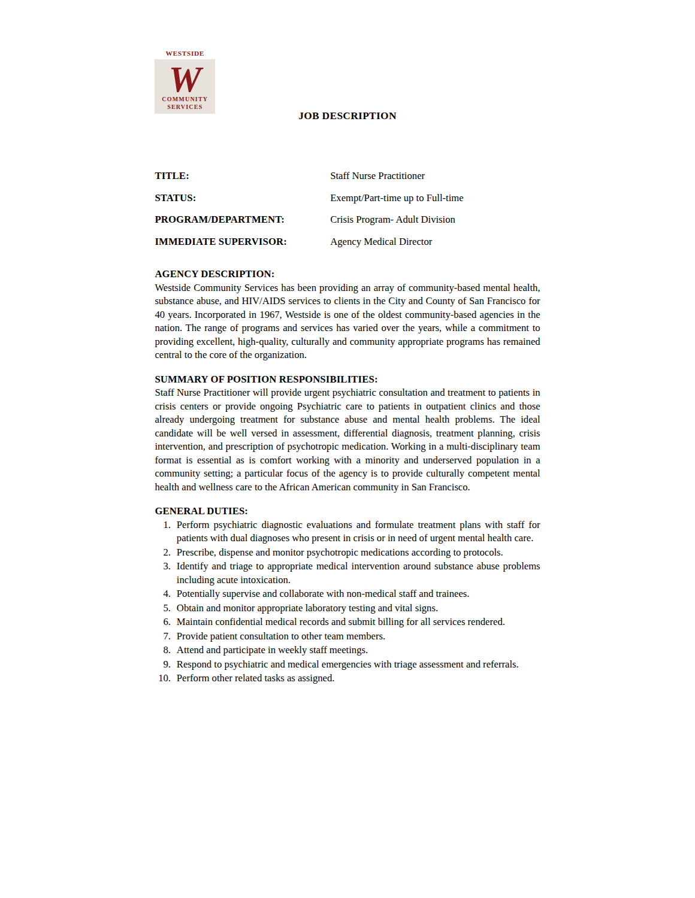WESTSIDE
W
COMMUNITY
SERVICES
JOB DESCRIPTION
| TITLE: | Staff Nurse Practitioner |
| STATUS: | Exempt/Part-time up to Full-time |
| PROGRAM/DEPARTMENT: | Crisis Program- Adult Division |
| IMMEDIATE SUPERVISOR: | Agency Medical Director |
AGENCY DESCRIPTION:
Westside Community Services has been providing an array of community-based mental health, substance abuse, and HIV/AIDS services to clients in the City and County of San Francisco for 40 years. Incorporated in 1967, Westside is one of the oldest community-based agencies in the nation. The range of programs and services has varied over the years, while a commitment to providing excellent, high-quality, culturally and community appropriate programs has remained central to the core of the organization.
SUMMARY OF POSITION RESPONSIBILITIES:
Staff Nurse Practitioner will provide urgent psychiatric consultation and treatment to patients in crisis centers or provide ongoing Psychiatric care to patients in outpatient clinics and those already undergoing treatment for substance abuse and mental health problems. The ideal candidate will be well versed in assessment, differential diagnosis, treatment planning, crisis intervention, and prescription of psychotropic medication. Working in a multi-disciplinary team format is essential as is comfort working with a minority and underserved population in a community setting; a particular focus of the agency is to provide culturally competent mental health and wellness care to the African American community in San Francisco.
GENERAL DUTIES:
Perform psychiatric diagnostic evaluations and formulate treatment plans with staff for patients with dual diagnoses who present in crisis or in need of urgent mental health care.
Prescribe, dispense and monitor psychotropic medications according to protocols.
Identify and triage to appropriate medical intervention around substance abuse problems including acute intoxication.
Potentially supervise and collaborate with non-medical staff and trainees.
Obtain and monitor appropriate laboratory testing and vital signs.
Maintain confidential medical records and submit billing for all services rendered.
Provide patient consultation to other team members.
Attend and participate in weekly staff meetings.
Respond to psychiatric and medical emergencies with triage assessment and referrals.
Perform other related tasks as assigned.